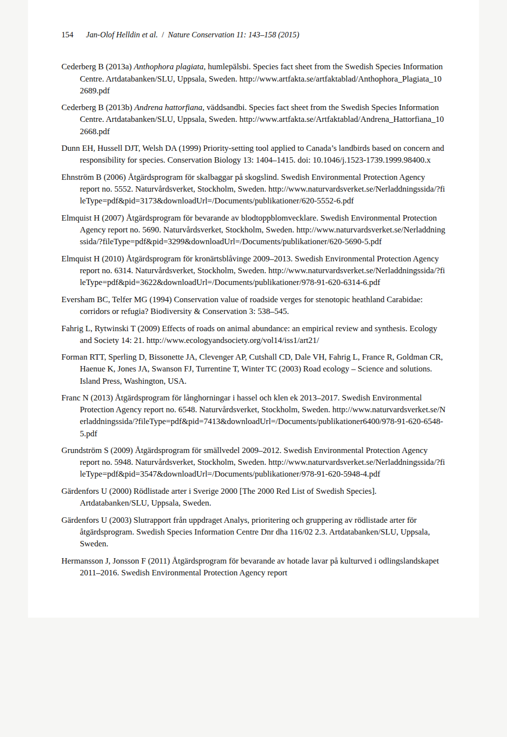154
Jan-Olof Helldin et al. / Nature Conservation 11: 143–158 (2015)
Cederberg B (2013a) Anthophora plagiata, humlepälsbi. Species fact sheet from the Swedish Species Information Centre. Artdatabanken/SLU, Uppsala, Sweden. http://www.artfakta.se/artfaktablad/Anthophora_Plagiata_102689.pdf
Cederberg B (2013b) Andrena hattorfiana, väddsandbi. Species fact sheet from the Swedish Species Information Centre. Artdatabanken/SLU, Uppsala, Sweden. http://www.artfakta.se/Artfaktablad/Andrena_Hattorfiana_102668.pdf
Dunn EH, Hussell DJT, Welsh DA (1999) Priority-setting tool applied to Canada’s landbirds based on concern and responsibility for species. Conservation Biology 13: 1404–1415. doi: 10.1046/j.1523-1739.1999.98400.x
Ehnström B (2006) Åtgärdsprogram för skalbaggar på skogslind. Swedish Environmental Protection Agency report no. 5552. Naturvårdsverket, Stockholm, Sweden. http://www.naturvardsverket.se/Nerladdningssida/?fileType=pdf&pid=3173&downloadUrl=/Documents/publikationer/620-5552-6.pdf
Elmquist H (2007) Åtgärdsprogram för bevarande av blodtoppblomvecklare. Swedish Environmental Protection Agency report no. 5690. Naturvårdsverket, Stockholm, Sweden. http://www.naturvardsverket.se/Nerladdningssida/?fileType=pdf&pid=3299&downloadUrl=/Documents/publikationer/620-5690-5.pdf
Elmquist H (2010) Åtgärdsprogram för kronärtsblåvinge 2009–2013. Swedish Environmental Protection Agency report no. 6314. Naturvårdsverket, Stockholm, Sweden. http://www.naturvardsverket.se/Nerladdningssida/?fileType=pdf&pid=3622&downloadUrl=/Documents/publikationer/978-91-620-6314-6.pdf
Eversham BC, Telfer MG (1994) Conservation value of roadside verges for stenotopic heathland Carabidae: corridors or refugia? Biodiversity & Conservation 3: 538–545.
Fahrig L, Rytwinski T (2009) Effects of roads on animal abundance: an empirical review and synthesis. Ecology and Society 14: 21. http://www.ecologyandsociety.org/vol14/iss1/art21/
Forman RTT, Sperling D, Bissonette JA, Clevenger AP, Cutshall CD, Dale VH, Fahrig L, France R, Goldman CR, Haenue K, Jones JA, Swanson FJ, Turrentine T, Winter TC (2003) Road ecology – Science and solutions. Island Press, Washington, USA.
Franc N (2013) Åtgärdsprogram för långhorningar i hassel och klen ek 2013–2017. Swedish Environmental Protection Agency report no. 6548. Naturvårdsverket, Stockholm, Sweden. http://www.naturvardsverket.se/Nerladdningssida/?fileType=pdf&pid=7413&downloadUrl=/Documents/publikationer6400/978-91-620-6548-5.pdf
Grundström S (2009) Åtgärdsprogram för smällvedel 2009–2012. Swedish Environmental Protection Agency report no. 5948. Naturvårdsverket, Stockholm, Sweden. http://www.naturvardsverket.se/Nerladdningssida/?fileType=pdf&pid=3547&downloadUrl=/Documents/publikationer/978-91-620-5948-4.pdf
Gärdenfors U (2000) Rödlistade arter i Sverige 2000 [The 2000 Red List of Swedish Species]. Artdatabanken/SLU, Uppsala, Sweden.
Gärdenfors U (2003) Slutrapport från uppdraget Analys, prioritering och gruppering av rödlistade arter för åtgärdsprogram. Swedish Species Information Centre Dnr dha 116/02 2.3. Artdatabanken/SLU, Uppsala, Sweden.
Hermansson J, Jonsson F (2011) Åtgärdsprogram för bevarande av hotade lavar på kulturved i odlingslandskapet 2011–2016. Swedish Environmental Protection Agency report